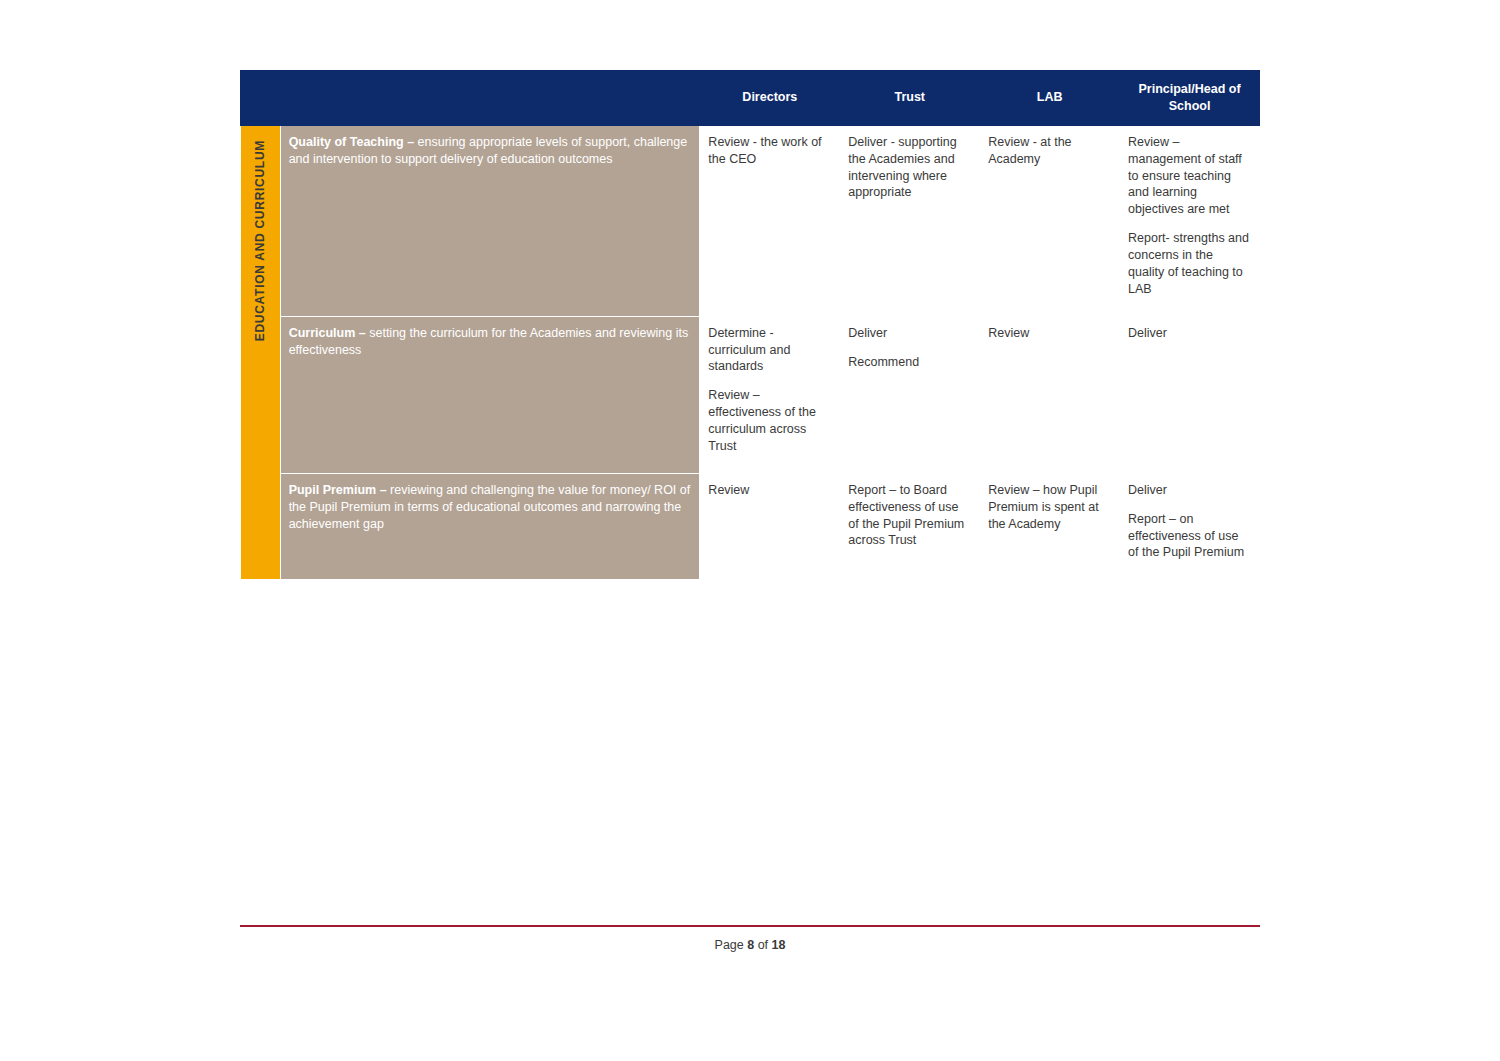| | | Directors | Trust | LAB | Principal/Head of School |
| --- | --- | --- | --- | --- | --- |
| EDUCATION AND CURRICULUM | Quality of Teaching – ensuring appropriate levels of support, challenge and intervention to support delivery of education outcomes | Review - the work of the CEO | Deliver - supporting the Academies and intervening where appropriate | Review - at the Academy | Review – management of staff to ensure teaching and learning objectives are met Report- strengths and concerns in the quality of teaching to LAB |
| Curriculum – setting the curriculum for the Academies and reviewing its effectiveness | Determine - curriculum and standards Review – effectiveness of the curriculum across Trust | Deliver Recommend | Review | Deliver |
| Pupil Premium – reviewing and challenging the value for money/ ROI of the Pupil Premium in terms of educational outcomes and narrowing the achievement gap | Review | Report – to Board effectiveness of use of the Pupil Premium across Trust | Review – how Pupil Premium is spent at the Academy | Deliver Report – on effectiveness of use of the Pupil Premium |
Page 8 of 18